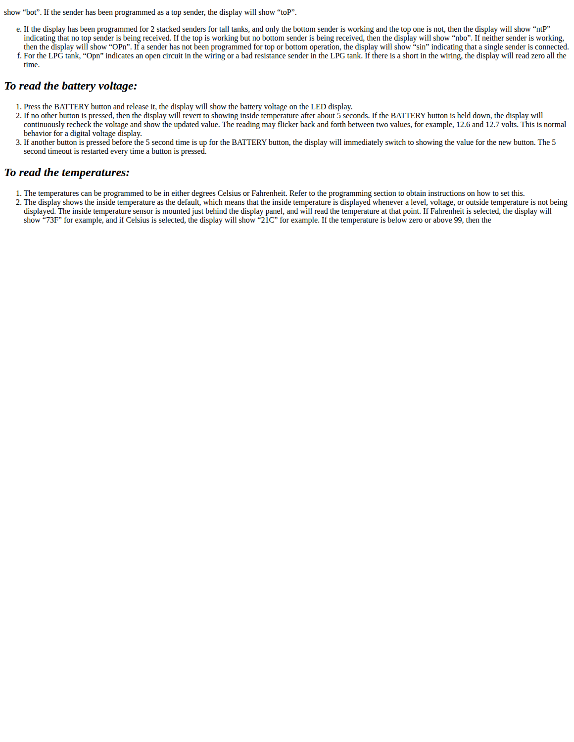show “bot”. If the sender has been programmed as a top sender, the display will show “toP”.
If the display has been programmed for 2 stacked senders for tall tanks, and only the bottom sender is working and the top one is not, then the display will show “ntP” indicating that no top sender is being received. If the top is working but no bottom sender is being received, then the display will show “nbo”. If neither sender is working, then the display will show “OPn”. If a sender has not been programmed for top or bottom operation, the display will show “sin” indicating that a single sender is connected.
For the LPG tank, “Opn” indicates an open circuit in the wiring or a bad resistance sender in the LPG tank. If there is a short in the wiring, the display will read zero all the time.
To read the battery voltage:
Press the BATTERY button and release it, the display will show the battery voltage on the LED display.
If no other button is pressed, then the display will revert to showing inside temperature after about 5 seconds. If the BATTERY button is held down, the display will continuously recheck the voltage and show the updated value. The reading may flicker back and forth between two values, for example, 12.6 and 12.7 volts. This is normal behavior for a digital voltage display.
If another button is pressed before the 5 second time is up for the BATTERY button, the display will immediately switch to showing the value for the new button. The 5 second timeout is restarted every time a button is pressed.
To read the temperatures:
The temperatures can be programmed to be in either degrees Celsius or Fahrenheit. Refer to the programming section to obtain instructions on how to set this.
The display shows the inside temperature as the default, which means that the inside temperature is displayed whenever a level, voltage, or outside temperature is not being displayed. The inside temperature sensor is mounted just behind the display panel, and will read the temperature at that point. If Fahrenheit is selected, the display will show “73F” for example, and if Celsius is selected, the display will show “21C” for example. If the temperature is below zero or above 99, then the